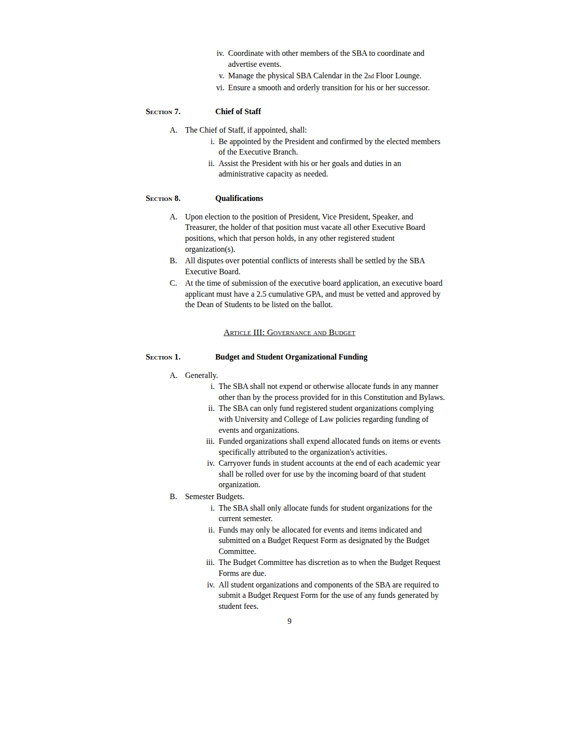iv. Coordinate with other members of the SBA to coordinate and advertise events.
v. Manage the physical SBA Calendar in the 2nd Floor Lounge.
vi. Ensure a smooth and orderly transition for his or her successor.
Section 7. Chief of Staff
A. The Chief of Staff, if appointed, shall:
i. Be appointed by the President and confirmed by the elected members of the Executive Branch.
ii. Assist the President with his or her goals and duties in an administrative capacity as needed.
Section 8. Qualifications
A. Upon election to the position of President, Vice President, Speaker, and Treasurer, the holder of that position must vacate all other Executive Board positions, which that person holds, in any other registered student organization(s).
B. All disputes over potential conflicts of interests shall be settled by the SBA Executive Board.
C. At the time of submission of the executive board application, an executive board applicant must have a 2.5 cumulative GPA, and must be vetted and approved by the Dean of Students to be listed on the ballot.
Article III: Governance and Budget
Section 1. Budget and Student Organizational Funding
A. Generally.
i. The SBA shall not expend or otherwise allocate funds in any manner other than by the process provided for in this Constitution and Bylaws.
ii. The SBA can only fund registered student organizations complying with University and College of Law policies regarding funding of events and organizations.
iii. Funded organizations shall expend allocated funds on items or events specifically attributed to the organization's activities.
iv. Carryover funds in student accounts at the end of each academic year shall be rolled over for use by the incoming board of that student organization.
B. Semester Budgets.
i. The SBA shall only allocate funds for student organizations for the current semester.
ii. Funds may only be allocated for events and items indicated and submitted on a Budget Request Form as designated by the Budget Committee.
iii. The Budget Committee has discretion as to when the Budget Request Forms are due.
iv. All student organizations and components of the SBA are required to submit a Budget Request Form for the use of any funds generated by student fees.
9